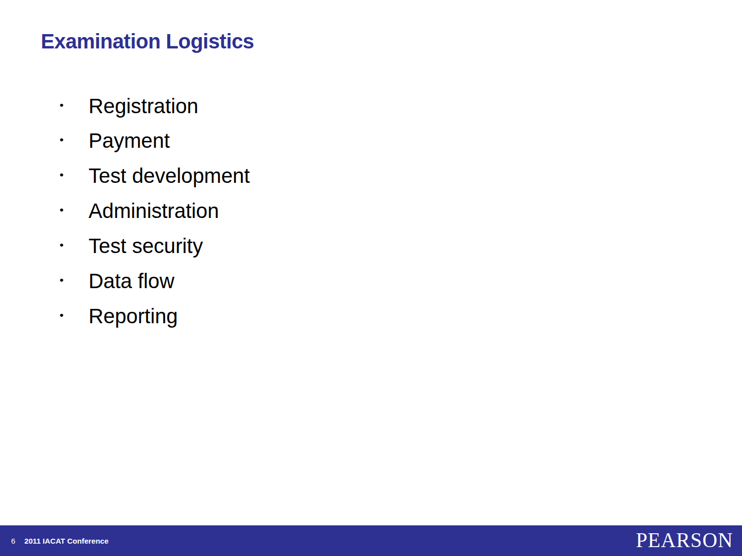Examination Logistics
Registration
Payment
Test development
Administration
Test security
Data flow
Reporting
6 2011 IACAT Conference
PEARSON